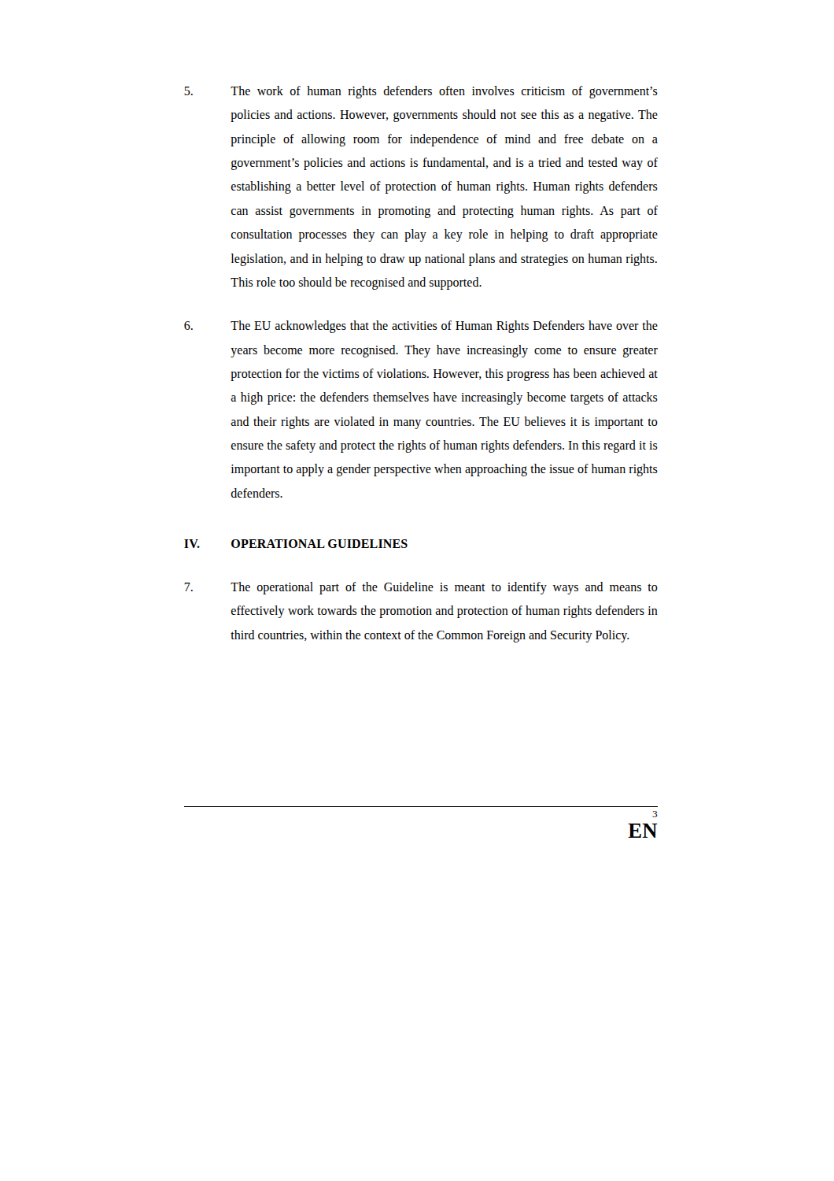The work of human rights defenders often involves criticism of government’s policies and actions. However, governments should not see this as a negative. The principle of allowing room for independence of mind and free debate on a government’s policies and actions is fundamental, and is a tried and tested way of establishing a better level of protection of human rights. Human rights defenders can assist governments in promoting and protecting human rights. As part of consultation processes they can play a key role in helping to draft appropriate legislation, and in helping to draw up national plans and strategies on human rights. This role too should be recognised and supported.
The EU acknowledges that the activities of Human Rights Defenders have over the years become more recognised. They have increasingly come to ensure greater protection for the victims of violations. However, this progress has been achieved at a high price: the defenders themselves have increasingly become targets of attacks and their rights are violated in many countries. The EU believes it is important to ensure the safety and protect the rights of human rights defenders. In this regard it is important to apply a gender perspective when approaching the issue of human rights defenders.
IV. Operational Guidelines
The operational part of the Guideline is meant to identify ways and means to effectively work towards the promotion and protection of human rights defenders in third countries, within the context of the Common Foreign and Security Policy.
3
EN